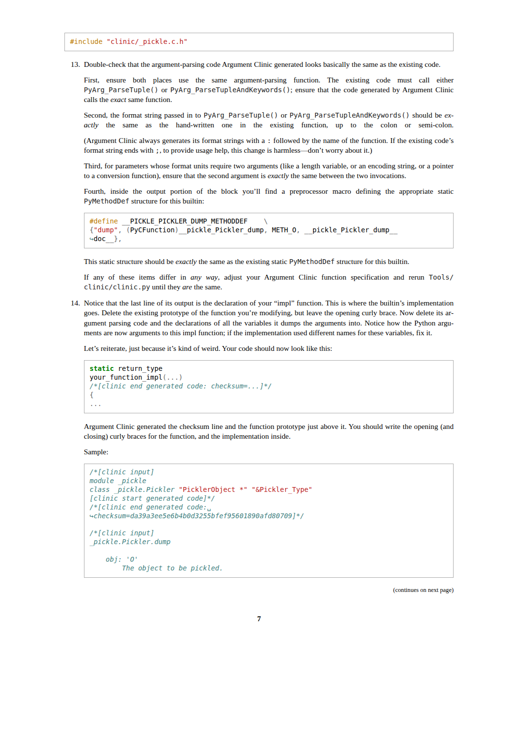#include "clinic/_pickle.c.h"
13.
Double-check that the argument-parsing code Argument Clinic generated looks basically the same as the existing code.
First, ensure both places use the same argument-parsing function. The existing code must call either PyArg_ParseTuple() or PyArg_ParseTupleAndKeywords(); ensure that the code generated by Argument Clinic calls the exact same function.
Second, the format string passed in to PyArg_ParseTuple() or PyArg_ParseTupleAndKeywords() should be exactly the same as the hand-written one in the existing function, up to the colon or semi-colon.
(Argument Clinic always generates its format strings with a : followed by the name of the function. If the existing code’s format string ends with ;, to provide usage help, this change is harmless—don’t worry about it.)
Third, for parameters whose format units require two arguments (like a length variable, or an encoding string, or a pointer to a conversion function), ensure that the second argument is exactly the same between the two invocations.
Fourth, inside the output portion of the block you’ll find a preprocessor macro defining the appropriate static PyMethodDef structure for this builtin:
#define __PICKLE_PICKLER_DUMP_METHODDEF    \
{"dump", (PyCFunction)__pickle_Pickler_dump, METH_O, __pickle_Pickler_dump__
↪doc__},
This static structure should be exactly the same as the existing static PyMethodDef structure for this builtin.
If any of these items differ in any way, adjust your Argument Clinic function specification and rerun Tools/ clinic/clinic.py until they are the same.
14.
Notice that the last line of its output is the declaration of your “impl” function. This is where the builtin’s implementation goes. Delete the existing prototype of the function you’re modifying, but leave the opening curly brace. Now delete its argument parsing code and the declarations of all the variables it dumps the arguments into. Notice how the Python arguments are now arguments to this impl function; if the implementation used different names for these variables, fix it.
Let’s reiterate, just because it’s kind of weird. Your code should now look like this:
static return_type
your_function_impl(...)
/*[clinic end generated code: checksum=...]*/
{
...
Argument Clinic generated the checksum line and the function prototype just above it. You should write the opening (and closing) curly braces for the function, and the implementation inside.
Sample:
/*[clinic input]
module _pickle
class _pickle.Pickler "PicklerObject *" "&Pickler_Type"
[clinic start generated code]*/
/*[clinic end generated code:␣
↪checksum=da39a3ee5e6b4b0d3255bfef95601890afd80709]*/

/*[clinic input]
_pickle.Pickler.dump

    obj: 'O'
        The object to be pickled.
(continues on next page)
7